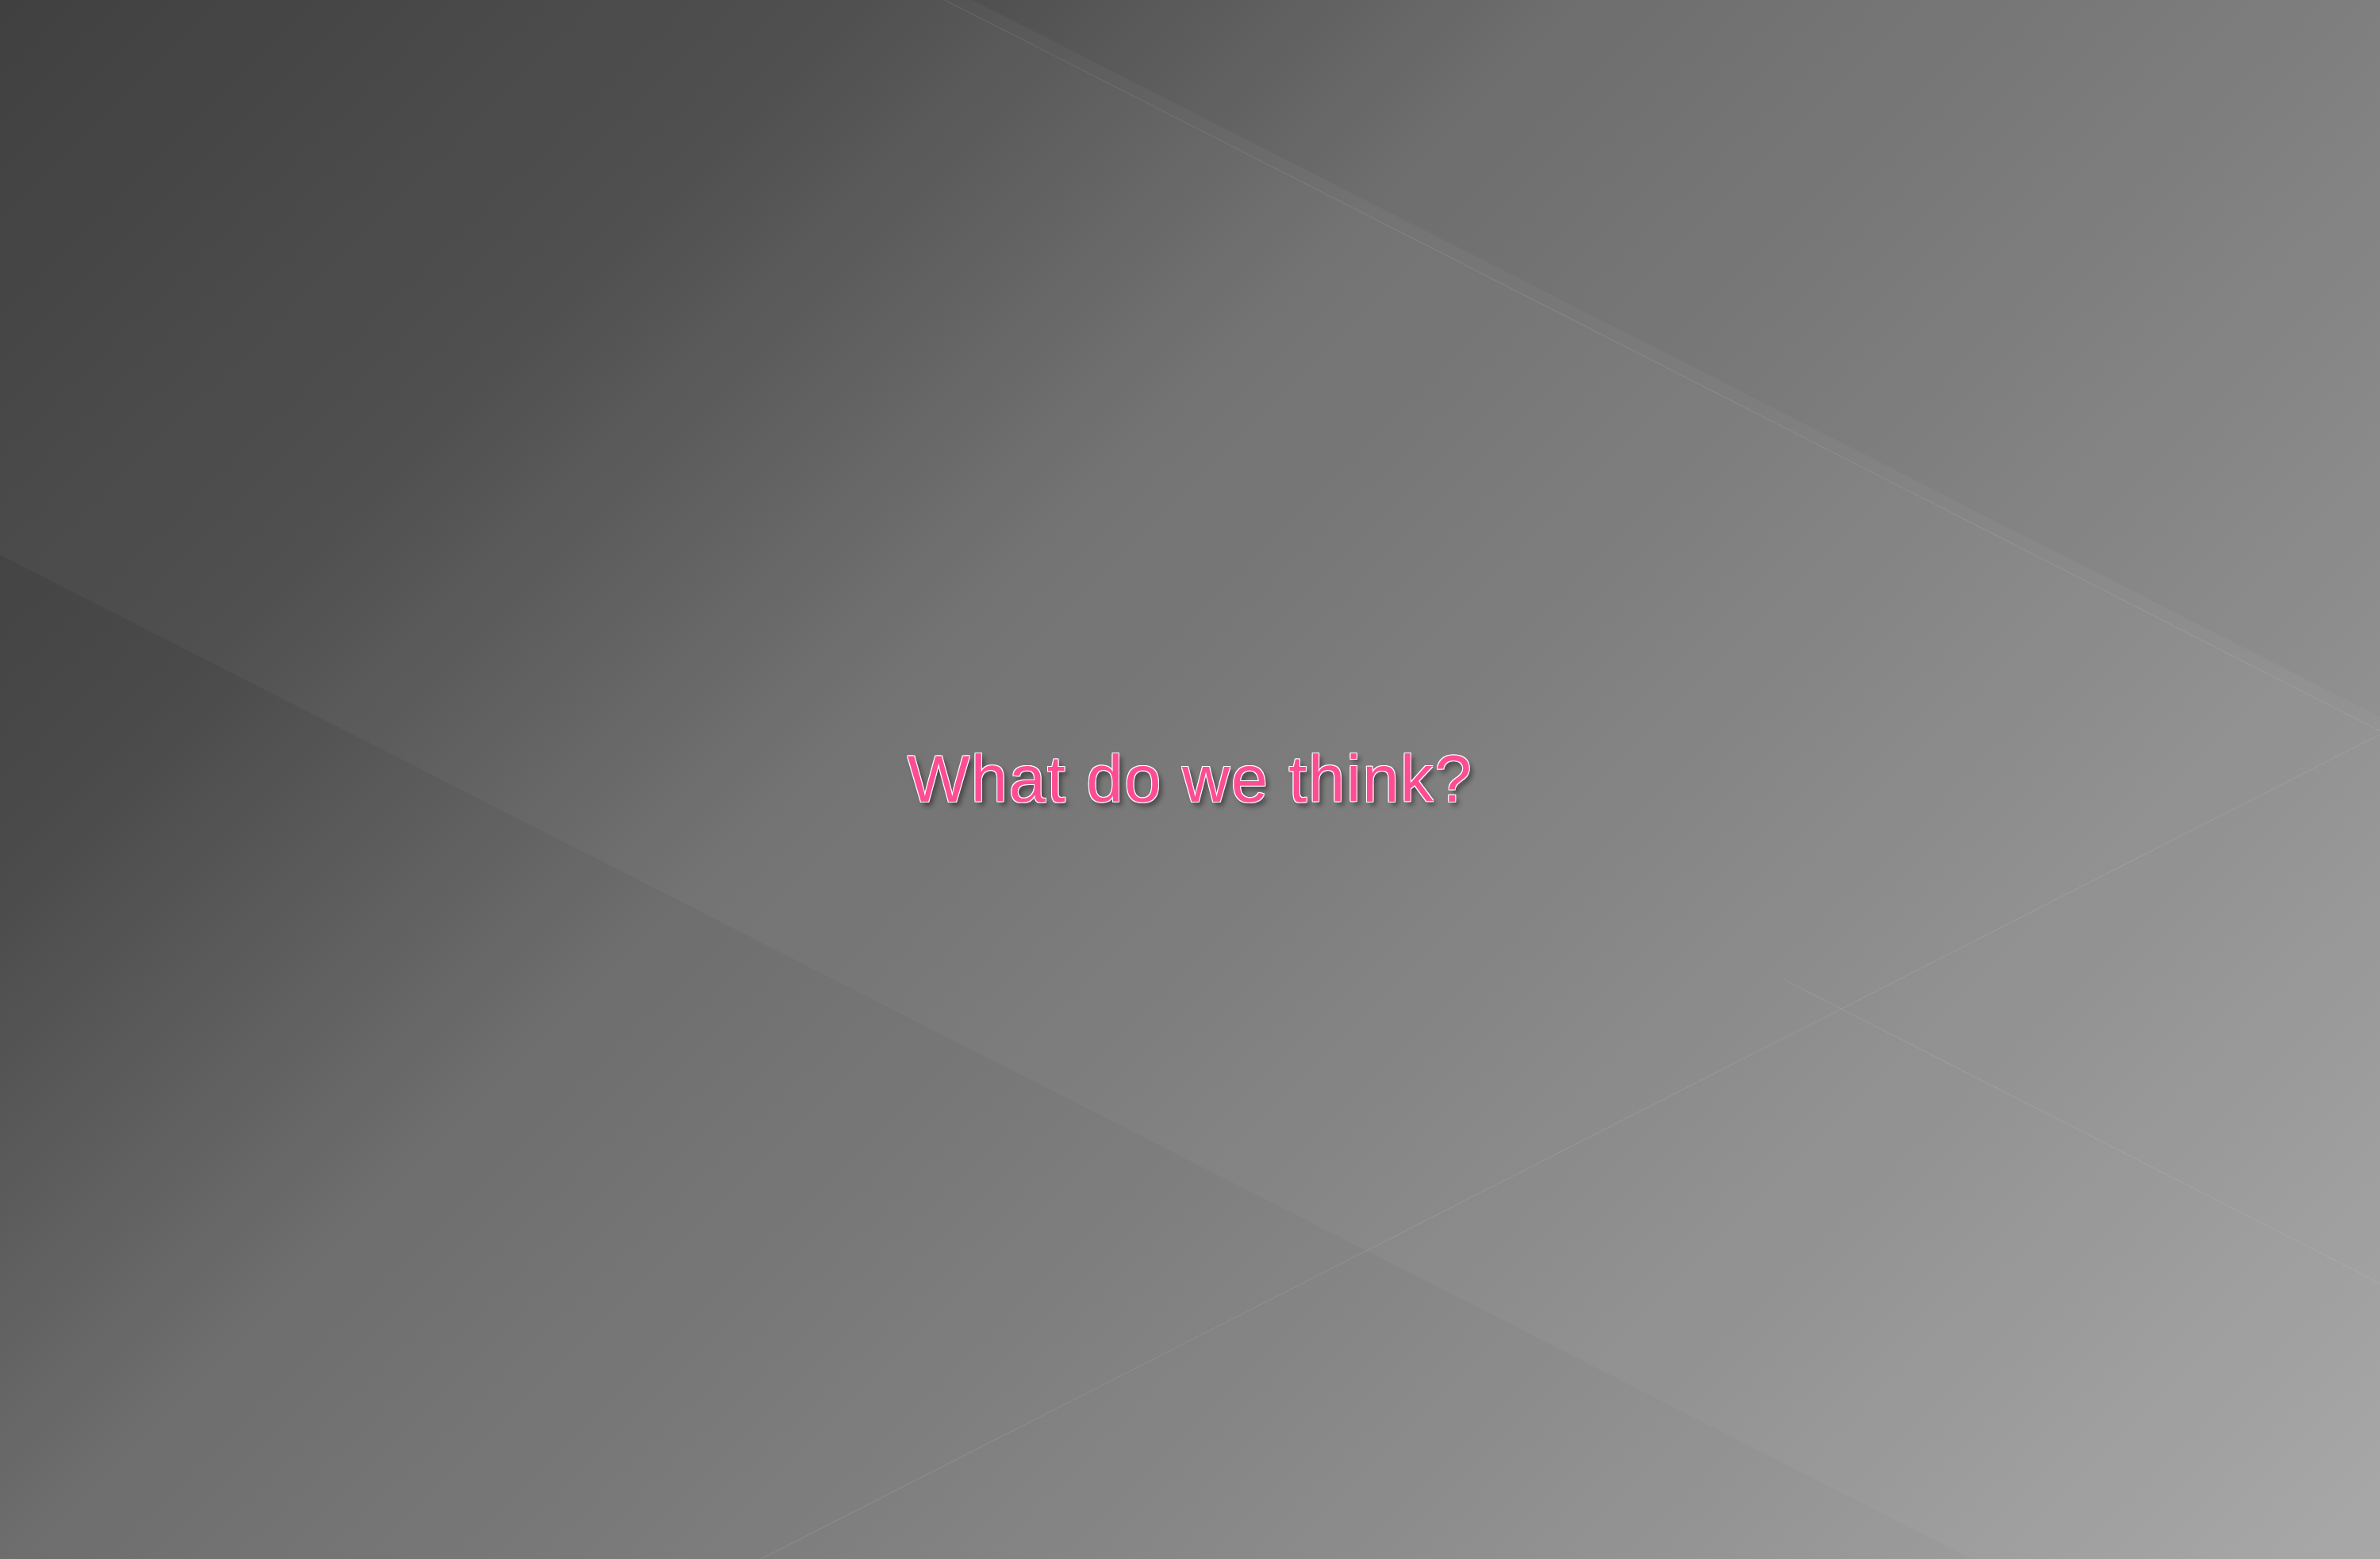What do we think?